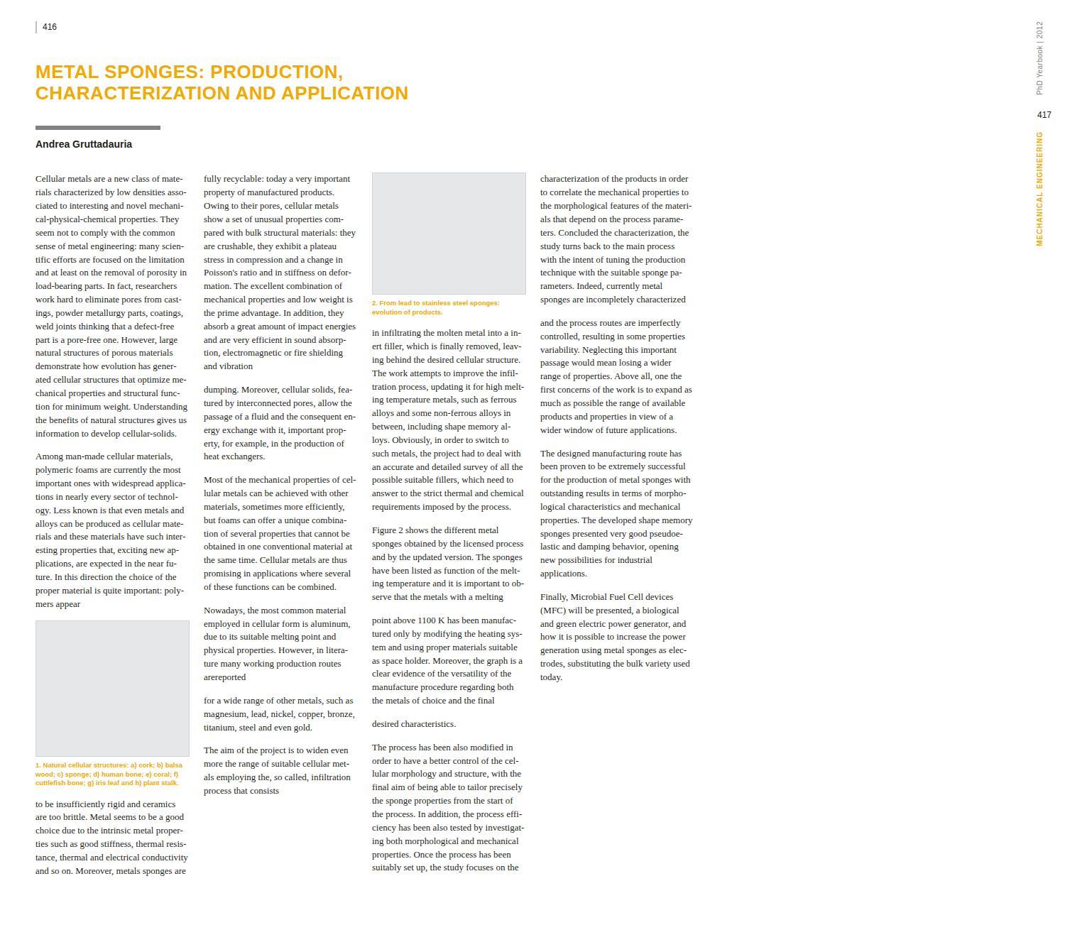PhD Yearbook | 2012
417
Mechanical Engineering
416
Metal Sponges: Production,
Characterization and Application
Andrea Gruttadauria
Cellular metals are a new class of materials characterized by low densities associated to interesting and novel mechanical-physical-chemical properties. They seem not to comply with the common sense of metal engineering: many scientific efforts are focused on the limitation and at least on the removal of porosity in load-bearing parts. In fact, researchers work hard to eliminate pores from castings, powder metallurgy parts, coatings, weld joints thinking that a defect-free part is a pore-free one. However, large natural structures of porous materials demonstrate how evolution has generated cellular structures that optimize mechanical properties and structural function for minimum weight. Understanding the benefits of natural structures gives us information to develop cellular-solids.
Among man-made cellular materials, polymeric foams are currently the most important ones with widespread applications in nearly every sector of technology. Less known is that even metals and alloys can be produced as cellular materials and these materials have such interesting properties that, exciting new applications, are expected in the near future. In this direction the choice of the proper material is quite important: polymers appear
1. Natural cellular structures: a) cork; b) balsa wood; c) sponge; d) human bone; e) coral; f) cuttlefish bone; g) iris leaf and h) plant stalk.
to be insufficiently rigid and ceramics are too brittle. Metal seems to be a good choice due to the intrinsic metal properties such as good stiffness, thermal resistance, thermal and electrical conductivity and so on. Moreover, metals sponges are fully recyclable: today a very important property of manufactured products. Owing to their pores, cellular metals show a set of unusual properties compared with bulk structural materials: they are crushable, they exhibit a plateau stress in compression and a change in Poisson's ratio and in stiffness on deformation. The excellent combination of mechanical properties and low weight is the prime advantage. In addition, they absorb a great amount of impact energies and are very efficient in sound absorption, electromagnetic or fire shielding and vibration
dumping. Moreover, cellular solids, featured by interconnected pores, allow the passage of a fluid and the consequent energy exchange with it, important property, for example, in the production of heat exchangers.
Most of the mechanical properties of cellular metals can be achieved with other materials, sometimes more efficiently, but foams can offer a unique combination of several properties that cannot be obtained in one conventional material at the same time. Cellular metals are thus promising in applications where several of these functions can be combined.
Nowadays, the most common material employed in cellular form is aluminum, due to its suitable melting point and physical properties. However, in literature many working production routes arereported
for a wide range of other metals, such as magnesium, lead, nickel, copper, bronze, titanium, steel and even gold.
The aim of the project is to widen even more the range of suitable cellular metals employing the, so called, infiltration process that consists
2. From lead to stainless steel sponges: evolution of products.
in infiltrating the molten metal into a inert filler, which is finally removed, leaving behind the desired cellular structure. The work attempts to improve the infiltration process, updating it for high melting temperature metals, such as ferrous alloys and some non-ferrous alloys in between, including shape memory alloys. Obviously, in order to switch to such metals, the project had to deal with an accurate and detailed survey of all the possible suitable fillers, which need to answer to the strict thermal and chemical requirements imposed by the process.
Figure 2 shows the different metal sponges obtained by the licensed process and by the updated version. The sponges have been listed as function of the melting temperature and it is important to observe that the metals with a melting
point above 1100 K has been manufactured only by modifying the heating system and using proper materials suitable as space holder. Moreover, the graph is a clear evidence of the versatility of the manufacture procedure regarding both the metals of choice and the final
desired characteristics.
The process has been also modified in order to have a better control of the cellular morphology and structure, with the final aim of being able to tailor precisely the sponge properties from the start of the process. In addition, the process efficiency has been also tested by investigating both morphological and mechanical properties. Once the process has been suitably set up, the study focuses on the characterization of the products in order to correlate the mechanical properties to the morphological features of the materials that depend on the process parameters. Concluded the characterization, the study turns back to the main process with the intent of tuning the production technique with the suitable sponge parameters. Indeed, currently metal sponges are incompletely characterized
and the process routes are imperfectly controlled, resulting in some properties variability. Neglecting this important passage would mean losing a wider range of properties. Above all, one the first concerns of the work is to expand as much as possible the range of available products and properties in view of a wider window of future applications.
The designed manufacturing route has been proven to be extremely successful for the production of metal sponges with outstanding results in terms of morphological characteristics and mechanical properties. The developed shape memory sponges presented very good pseudoelastic and damping behavior, opening new possibilities for industrial applications.
Finally, Microbial Fuel Cell devices (MFC) will be presented, a biological and green electric power generator, and how it is possible to increase the power generation using metal sponges as electrodes, substituting the bulk variety used today.